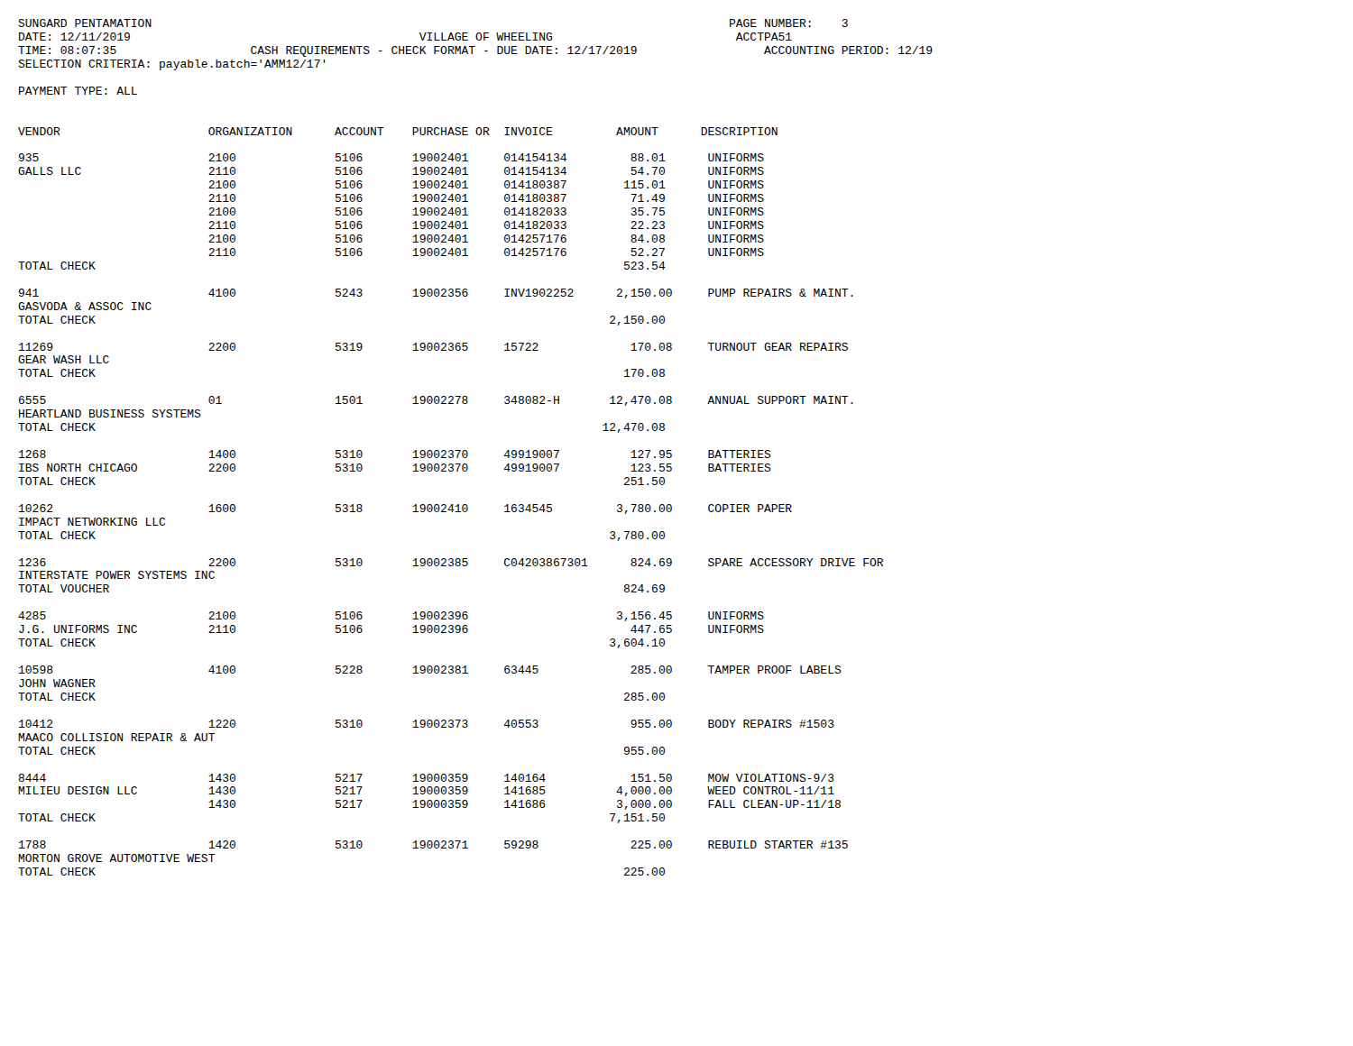SUNGARD PENTAMATION                                                                                  PAGE NUMBER:    3
DATE: 12/11/2019                                         VILLAGE OF WHEELING                          ACCTPA51
TIME: 08:07:35                   CASH REQUIREMENTS - CHECK FORMAT - DUE DATE: 12/17/2019                  ACCOUNTING PERIOD: 12/19
SELECTION CRITERIA: payable.batch='AMM12/17'

PAYMENT TYPE: ALL


VENDOR                     ORGANIZATION      ACCOUNT    PURCHASE OR  INVOICE         AMOUNT      DESCRIPTION

935                        2100              5106       19002401     014154134         88.01      UNIFORMS
GALLS LLC                  2110              5106       19002401     014154134         54.70      UNIFORMS
                           2100              5106       19002401     014180387        115.01      UNIFORMS
                           2110              5106       19002401     014180387         71.49      UNIFORMS
                           2100              5106       19002401     014182033         35.75      UNIFORMS
                           2110              5106       19002401     014182033         22.23      UNIFORMS
                           2100              5106       19002401     014257176         84.08      UNIFORMS
                           2110              5106       19002401     014257176         52.27      UNIFORMS
TOTAL CHECK                                                                           523.54

941                        4100              5243       19002356     INV1902252      2,150.00     PUMP REPAIRS & MAINT.
GASVODA & ASSOC INC
TOTAL CHECK                                                                         2,150.00

11269                      2200              5319       19002365     15722             170.08     TURNOUT GEAR REPAIRS
GEAR WASH LLC
TOTAL CHECK                                                                           170.08

6555                       01                1501       19002278     348082-H       12,470.08     ANNUAL SUPPORT MAINT.
HEARTLAND BUSINESS SYSTEMS
TOTAL CHECK                                                                        12,470.08

1268                       1400              5310       19002370     49919007          127.95     BATTERIES
IBS NORTH CHICAGO          2200              5310       19002370     49919007          123.55     BATTERIES
TOTAL CHECK                                                                           251.50

10262                      1600              5318       19002410     1634545         3,780.00     COPIER PAPER
IMPACT NETWORKING LLC
TOTAL CHECK                                                                         3,780.00

1236                       2200              5310       19002385     C04203867301      824.69     SPARE ACCESSORY DRIVE FOR
INTERSTATE POWER SYSTEMS INC
TOTAL VOUCHER                                                                         824.69

4285                       2100              5106       19002396                     3,156.45     UNIFORMS
J.G. UNIFORMS INC          2110              5106       19002396                       447.65     UNIFORMS
TOTAL CHECK                                                                         3,604.10

10598                      4100              5228       19002381     63445             285.00     TAMPER PROOF LABELS
JOHN WAGNER
TOTAL CHECK                                                                           285.00

10412                      1220              5310       19002373     40553             955.00     BODY REPAIRS #1503
MAACO COLLISION REPAIR & AUT
TOTAL CHECK                                                                           955.00

8444                       1430              5217       19000359     140164            151.50     MOW VIOLATIONS-9/3
MILIEU DESIGN LLC          1430              5217       19000359     141685          4,000.00     WEED CONTROL-11/11
                           1430              5217       19000359     141686          3,000.00     FALL CLEAN-UP-11/18
TOTAL CHECK                                                                         7,151.50

1788                       1420              5310       19002371     59298             225.00     REBUILD STARTER #135
MORTON GROVE AUTOMOTIVE WEST
TOTAL CHECK                                                                           225.00